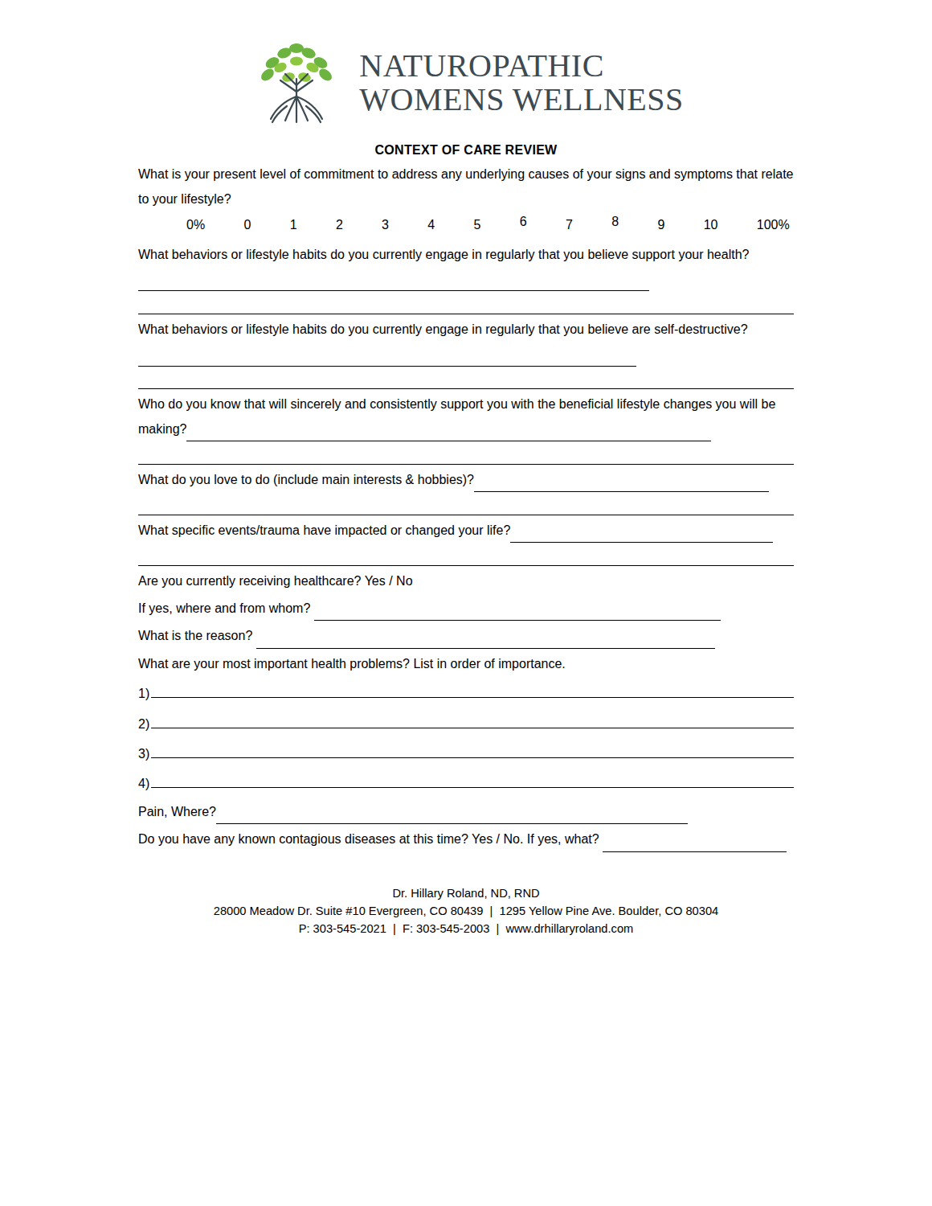NATUROPATHIC
WOMENS WELLNESS
CONTEXT OF CARE REVIEW
What is your present level of commitment to address any underlying causes of your signs and symptoms that relate to your lifestyle?
0% 0 1 2 3 4 5 6 7 8 9 10 100%
What behaviors or lifestyle habits do you currently engage in regularly that you believe support your health?
What behaviors or lifestyle habits do you currently engage in regularly that you believe are self-destructive?
Who do you know that will sincerely and consistently support you with the beneficial lifestyle changes you will be making?
What do you love to do (include main interests & hobbies)?
What specific events/trauma have impacted or changed your life?
Are you currently receiving healthcare? Yes / No
If yes, where and from whom?
What is the reason?
What are your most important health problems? List in order of importance.
Pain, Where?
Do you have any known contagious diseases at this time? Yes / No. If yes, what?
Dr. Hillary Roland, ND, RND
28000 Meadow Dr. Suite #10 Evergreen, CO 80439 | 1295 Yellow Pine Ave. Boulder, CO 80304
P: 303-545-2021 | F: 303-545-2003 | www.drhillaryroland.com